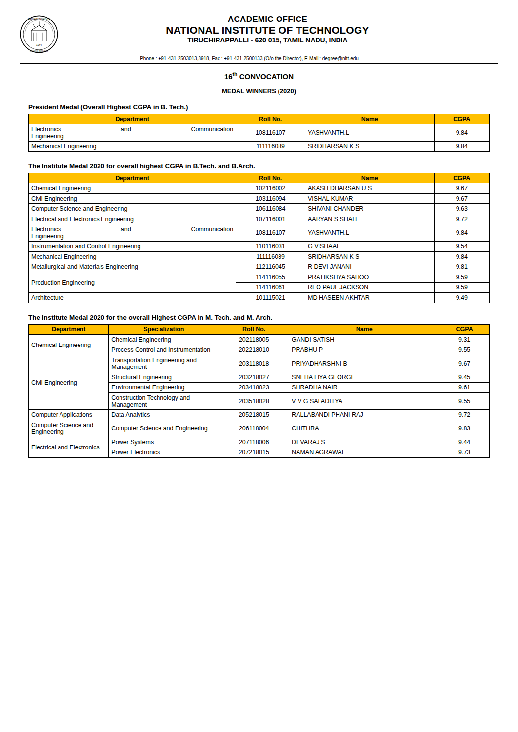1964 NATIONAL INSTITUTE OF TECHNOLOGY
ACADEMIC OFFICE
NATIONAL INSTITUTE OF TECHNOLOGY
TIRUCHIRAPPALLI - 620 015, TAMIL NADU, INDIA
Phone : +91-431-2503013,3918, Fax : +91-431-2500133 (O/o the Director), E-Mail : degree@nitt.edu
16th CONVOCATION
MEDAL WINNERS (2020)
President Medal (Overall Highest CGPA in B. Tech.)
| Department | Roll No. | Name | CGPA |
| --- | --- | --- | --- |
| Electronics and Communication Engineering | 108116107 | YASHVANTH.L | 9.84 |
| Mechanical Engineering | 111116089 | SRIDHARSAN K S | 9.84 |
The Institute Medal 2020 for overall highest CGPA in B.Tech. and B.Arch.
| Department | Roll No. | Name | CGPA |
| --- | --- | --- | --- |
| Chemical Engineering | 102116002 | AKASH DHARSAN U S | 9.67 |
| Civil Engineering | 103116094 | VISHAL KUMAR | 9.67 |
| Computer Science and Engineering | 106116084 | SHIVANI CHANDER | 9.63 |
| Electrical and Electronics Engineering | 107116001 | AARYAN S SHAH | 9.72 |
| Electronics and Communication Engineering | 108116107 | YASHVANTH.L | 9.84 |
| Instrumentation and Control Engineering | 110116031 | G VISHAAL | 9.54 |
| Mechanical Engineering | 111116089 | SRIDHARSAN K S | 9.84 |
| Metallurgical and Materials Engineering | 112116045 | R DEVI JANANI | 9.81 |
| Production Engineering | 114116055 | PRATIKSHYA SAHOO | 9.59 |
| 114116061 | REO PAUL JACKSON | 9.59 |
| Architecture | 101115021 | MD HASEEN AKHTAR | 9.49 |
The Institute Medal 2020 for the overall Highest CGPA in M. Tech. and M. Arch.
| Department | Specialization | Roll No. | Name | CGPA |
| --- | --- | --- | --- | --- |
| Chemical Engineering | Chemical Engineering | 202118005 | GANDI SATISH | 9.31 |
| Process Control and Instrumentation | 202218010 | PRABHU P | 9.55 |
| Civil Engineering | Transportation Engineering and Management | 203118018 | PRIYADHARSHNI B | 9.67 |
| Structural Engineering | 203218027 | SNEHA LIYA GEORGE | 9.45 |
| Environmental Engineering | 203418023 | SHRADHA NAIR | 9.61 |
| Construction Technology and Management | 203518028 | V V G SAI ADITYA | 9.55 |
| Computer Applications | Data Analytics | 205218015 | RALLABANDI PHANI RAJ | 9.72 |
| Computer Science and Engineering | Computer Science and Engineering | 206118004 | CHITHRA | 9.83 |
| Electrical and Electronics | Power Systems | 207118006 | DEVARAJ S | 9.44 |
| Power Electronics | 207218015 | NAMAN AGRAWAL | 9.73 |